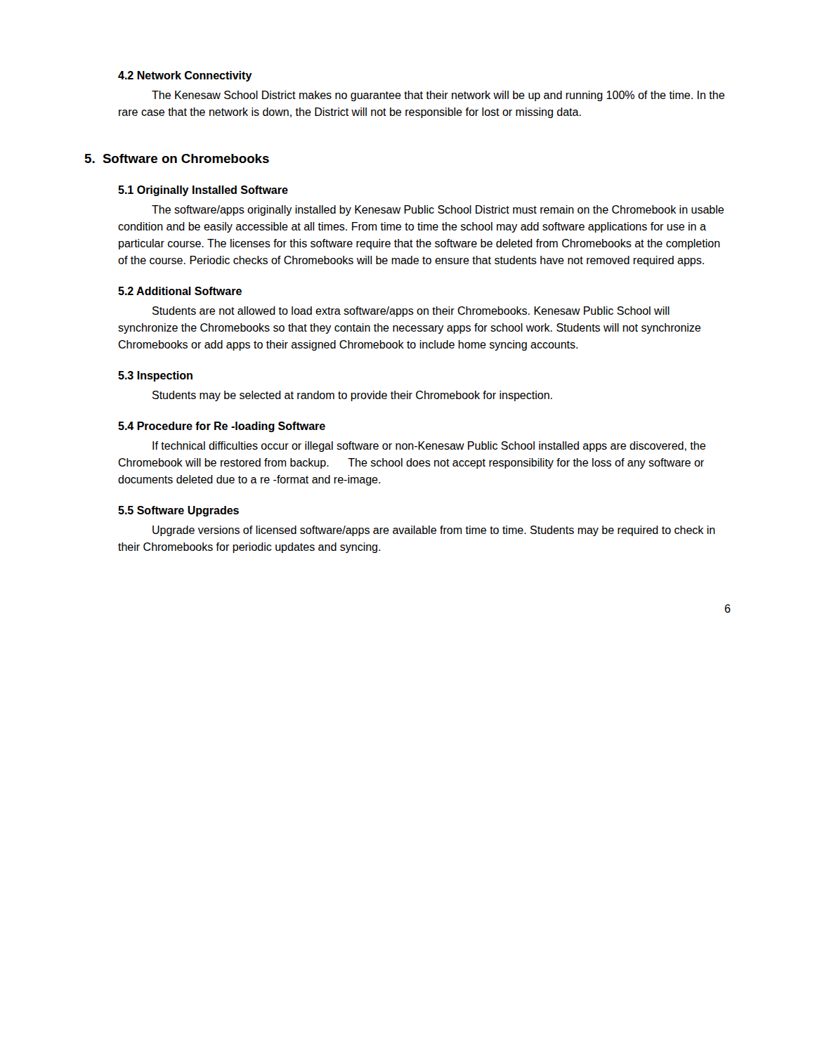4.2 Network Connectivity
The Kenesaw School District makes no guarantee that their network will be up and running 100% of the time. In the rare case that the network is down, the District will not be responsible for lost or missing data.
5. Software on Chromebooks
5.1 Originally Installed Software
The software/apps originally installed by Kenesaw Public School District must remain on the Chromebook in usable condition and be easily accessible at all times. From time to time the school may add software applications for use in a particular course. The licenses for this software require that the software be deleted from Chromebooks at the completion of the course. Periodic checks of Chromebooks will be made to ensure that students have not removed required apps.
5.2 Additional Software
Students are not allowed to load extra software/apps on their Chromebooks. Kenesaw Public School will synchronize the Chromebooks so that they contain the necessary apps for school work. Students will not synchronize Chromebooks or add apps to their assigned Chromebook to include home syncing accounts.
5.3 Inspection
Students may be selected at random to provide their Chromebook for inspection.
5.4 Procedure for Re -loading Software
If technical difficulties occur or illegal software or non-Kenesaw Public School installed apps are discovered, the Chromebook will be restored from backup. The school does not accept responsibility for the loss of any software or documents deleted due to a re -format and re-image.
5.5 Software Upgrades
Upgrade versions of licensed software/apps are available from time to time. Students may be required to check in their Chromebooks for periodic updates and syncing.
6